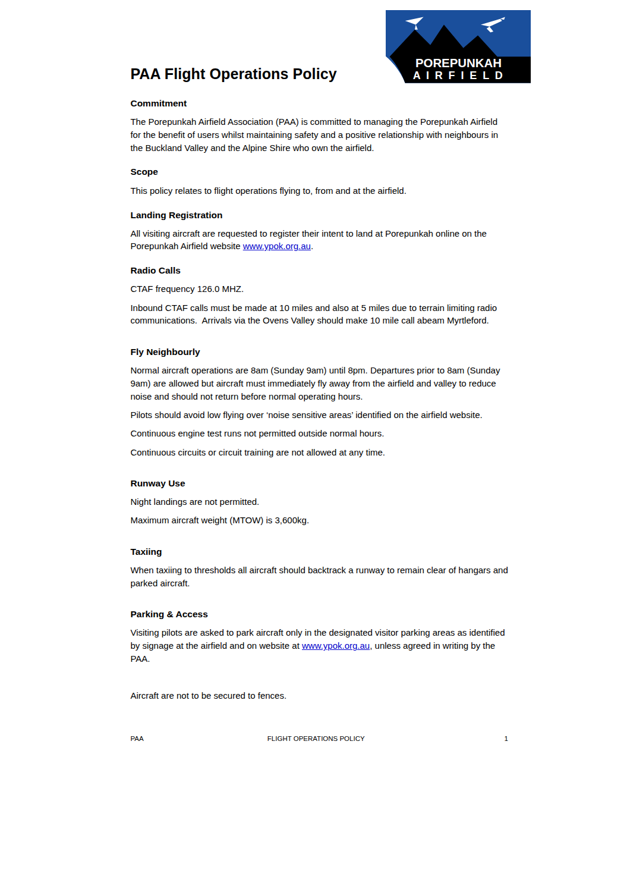POREPUNKAH A I R F I E L D
PAA Flight Operations Policy
Commitment
The Porepunkah Airfield Association (PAA) is committed to managing the Porepunkah Airfield for the benefit of users whilst maintaining safety and a positive relationship with neighbours in the Buckland Valley and the Alpine Shire who own the airfield.
Scope
This policy relates to flight operations flying to, from and at the airfield.
Landing Registration
All visiting aircraft are requested to register their intent to land at Porepunkah online on the Porepunkah Airfield website www.ypok.org.au.
Radio Calls
CTAF frequency 126.0 MHZ.
Inbound CTAF calls must be made at 10 miles and also at 5 miles due to terrain limiting radio communications. Arrivals via the Ovens Valley should make 10 mile call abeam Myrtleford.
Fly Neighbourly
Normal aircraft operations are 8am (Sunday 9am) until 8pm. Departures prior to 8am (Sunday 9am) are allowed but aircraft must immediately fly away from the airfield and valley to reduce noise and should not return before normal operating hours.
Pilots should avoid low flying over ‘noise sensitive areas’ identified on the airfield website.
Continuous engine test runs not permitted outside normal hours.
Continuous circuits or circuit training are not allowed at any time.
Runway Use
Night landings are not permitted.
Maximum aircraft weight (MTOW) is 3,600kg.
Taxiing
When taxiing to thresholds all aircraft should backtrack a runway to remain clear of hangars and parked aircraft.
Parking & Access
Visiting pilots are asked to park aircraft only in the designated visitor parking areas as identified by signage at the airfield and on website at www.ypok.org.au, unless agreed in writing by the PAA.
Aircraft are not to be secured to fences.
PAA
FLIGHT OPERATIONS POLICY
1